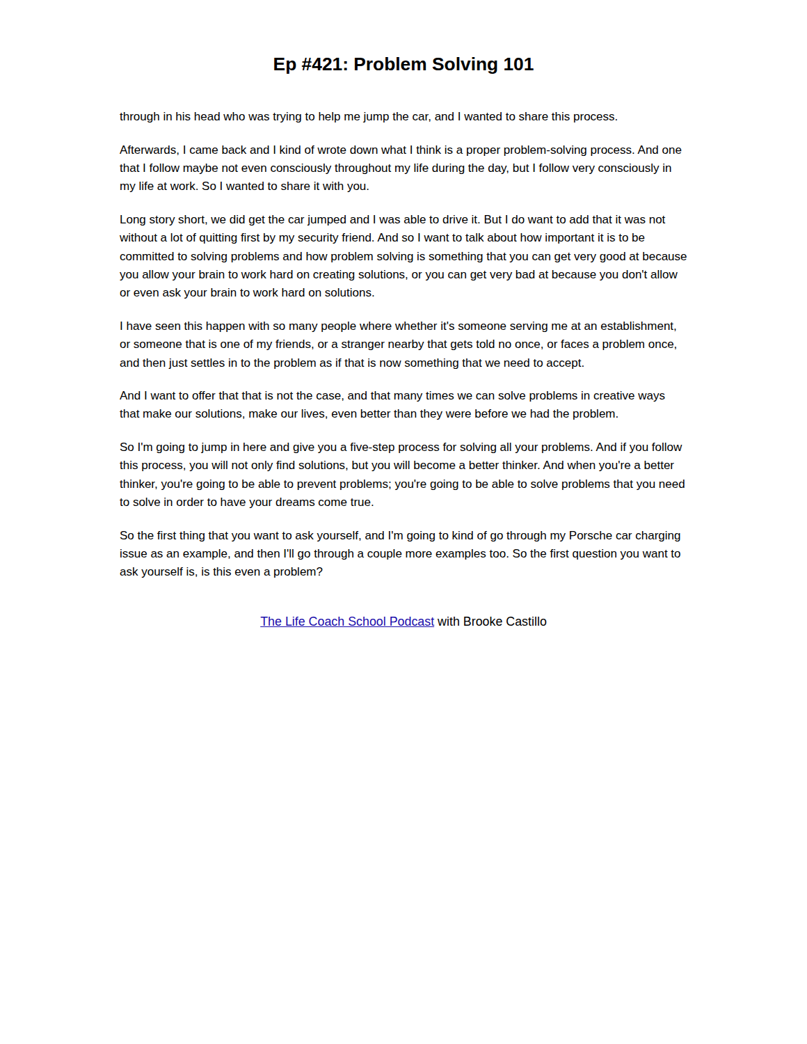Ep #421: Problem Solving 101
through in his head who was trying to help me jump the car, and I wanted to share this process.
Afterwards, I came back and I kind of wrote down what I think is a proper problem-solving process. And one that I follow maybe not even consciously throughout my life during the day, but I follow very consciously in my life at work. So I wanted to share it with you.
Long story short, we did get the car jumped and I was able to drive it. But I do want to add that it was not without a lot of quitting first by my security friend. And so I want to talk about how important it is to be committed to solving problems and how problem solving is something that you can get very good at because you allow your brain to work hard on creating solutions, or you can get very bad at because you don't allow or even ask your brain to work hard on solutions.
I have seen this happen with so many people where whether it's someone serving me at an establishment, or someone that is one of my friends, or a stranger nearby that gets told no once, or faces a problem once, and then just settles in to the problem as if that is now something that we need to accept.
And I want to offer that that is not the case, and that many times we can solve problems in creative ways that make our solutions, make our lives, even better than they were before we had the problem.
So I'm going to jump in here and give you a five-step process for solving all your problems. And if you follow this process, you will not only find solutions, but you will become a better thinker. And when you're a better thinker, you're going to be able to prevent problems; you're going to be able to solve problems that you need to solve in order to have your dreams come true.
So the first thing that you want to ask yourself, and I'm going to kind of go through my Porsche car charging issue as an example, and then I'll go through a couple more examples too. So the first question you want to ask yourself is, is this even a problem?
The Life Coach School Podcast with Brooke Castillo